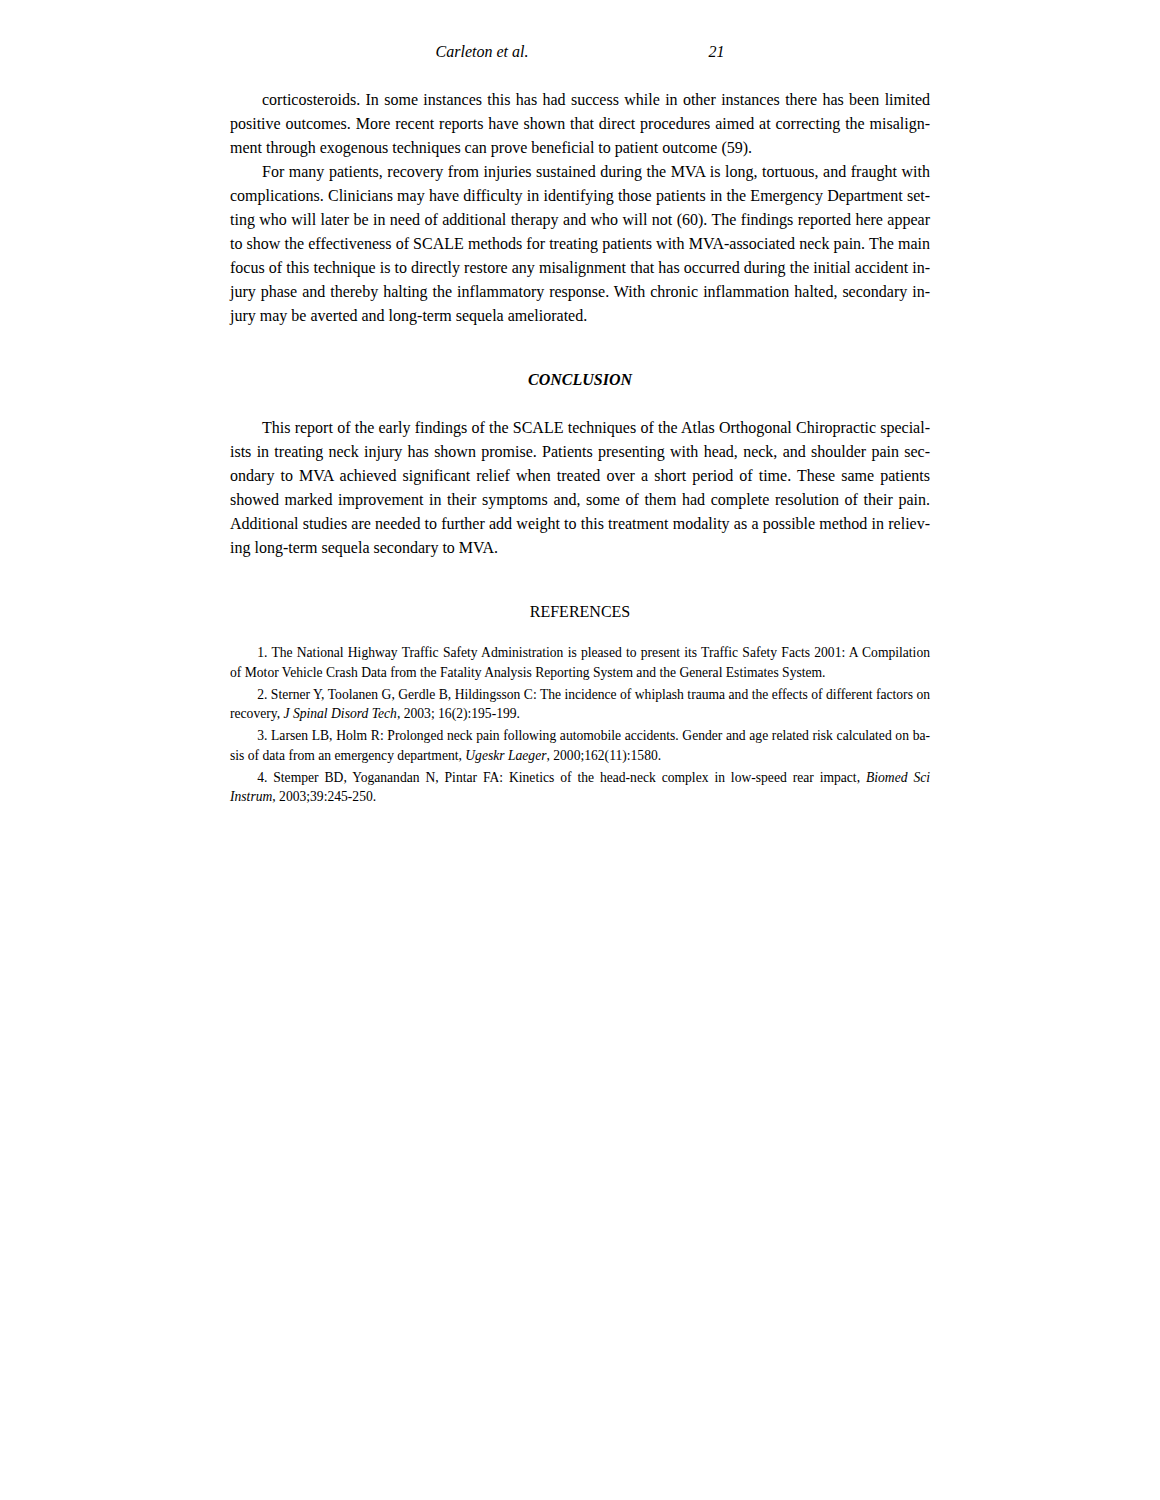Carleton et al. 21
corticosteroids. In some instances this has had success while in other instances there has been limited positive outcomes. More recent reports have shown that direct procedures aimed at correcting the misalignment through exogenous techniques can prove beneficial to patient outcome (59).
For many patients, recovery from injuries sustained during the MVA is long, tortuous, and fraught with complications. Clinicians may have difficulty in identifying those patients in the Emergency Department setting who will later be in need of additional therapy and who will not (60). The findings reported here appear to show the effectiveness of SCALE methods for treating patients with MVA-associated neck pain. The main focus of this technique is to directly restore any misalignment that has occurred during the initial accident injury phase and thereby halting the inflammatory response. With chronic inflammation halted, secondary injury may be averted and long-term sequela ameliorated.
CONCLUSION
This report of the early findings of the SCALE techniques of the Atlas Orthogonal Chiropractic specialists in treating neck injury has shown promise. Patients presenting with head, neck, and shoulder pain secondary to MVA achieved significant relief when treated over a short period of time. These same patients showed marked improvement in their symptoms and, some of them had complete resolution of their pain. Additional studies are needed to further add weight to this treatment modality as a possible method in relieving long-term sequela secondary to MVA.
REFERENCES
1. The National Highway Traffic Safety Administration is pleased to present its Traffic Safety Facts 2001: A Compilation of Motor Vehicle Crash Data from the Fatality Analysis Reporting System and the General Estimates System.
2. Sterner Y, Toolanen G, Gerdle B, Hildingsson C: The incidence of whiplash trauma and the effects of different factors on recovery, J Spinal Disord Tech, 2003; 16(2):195-199.
3. Larsen LB, Holm R: Prolonged neck pain following automobile accidents. Gender and age related risk calculated on basis of data from an emergency department, Ugeskr Laeger, 2000;162(11):1580.
4. Stemper BD, Yoganandan N, Pintar FA: Kinetics of the head-neck complex in low-speed rear impact, Biomed Sci Instrum, 2003;39:245-250.